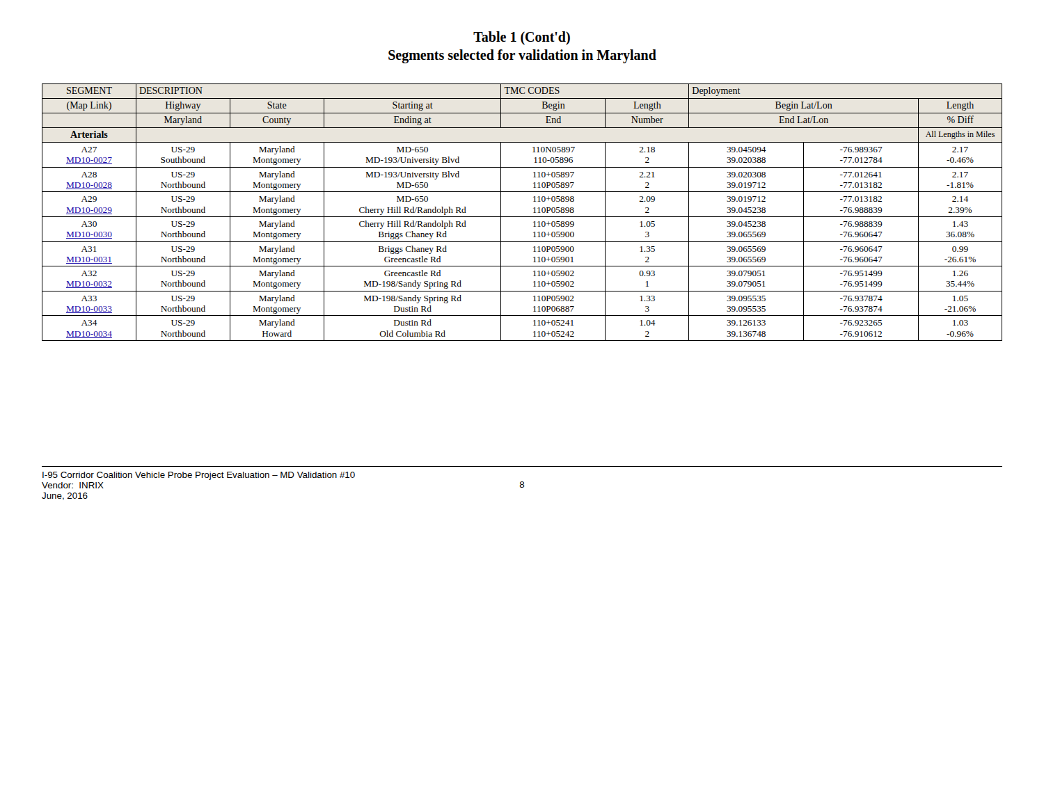Table 1 (Cont'd)
Segments selected for validation in Maryland
| SEGMENT | DESCRIPTION | TMC CODES | Deployment |
| (Map Link) | Highway | State | Starting at | Begin | Length | Begin Lat/Lon | Length |
| | Maryland | County | Ending at | End | Number | End Lat/Lon | % Diff |
| Arterials | | All Lengths in Miles |
| A27 MD10-0027 | US-29 Southbound | Maryland Montgomery | MD-650 MD-193/University Blvd | 110N05897 110-05896 | 2.18 2 | 39.045094 39.020388 | -76.989367 -77.012784 | 2.17 -0.46% |
| A28 MD10-0028 | US-29 Northbound | Maryland Montgomery | MD-193/University Blvd MD-650 | 110+05897 110P05897 | 2.21 2 | 39.020308 39.019712 | -77.012641 -77.013182 | 2.17 -1.81% |
| A29 MD10-0029 | US-29 Northbound | Maryland Montgomery | MD-650 Cherry Hill Rd/Randolph Rd | 110+05898 110P05898 | 2.09 2 | 39.019712 39.045238 | -77.013182 -76.988839 | 2.14 2.39% |
| A30 MD10-0030 | US-29 Northbound | Maryland Montgomery | Cherry Hill Rd/Randolph Rd Briggs Chaney Rd | 110+05899 110+05900 | 1.05 3 | 39.045238 39.065569 | -76.988839 -76.960647 | 1.43 36.08% |
| A31 MD10-0031 | US-29 Northbound | Maryland Montgomery | Briggs Chaney Rd Greencastle Rd | 110P05900 110+05901 | 1.35 2 | 39.065569 39.065569 | -76.960647 -76.960647 | 0.99 -26.61% |
| A32 MD10-0032 | US-29 Northbound | Maryland Montgomery | Greencastle Rd MD-198/Sandy Spring Rd | 110+05902 110+05902 | 0.93 1 | 39.079051 39.079051 | -76.951499 -76.951499 | 1.26 35.44% |
| A33 MD10-0033 | US-29 Northbound | Maryland Montgomery | MD-198/Sandy Spring Rd Dustin Rd | 110P05902 110P06887 | 1.33 3 | 39.095535 39.095535 | -76.937874 -76.937874 | 1.05 -21.06% |
| A34 MD10-0034 | US-29 Northbound | Maryland Howard | Dustin Rd Old Columbia Rd | 110+05241 110+05242 | 1.04 2 | 39.126133 39.136748 | -76.923265 -76.910612 | 1.03 -0.96% |
I-95 Corridor Coalition Vehicle Probe Project Evaluation – MD Validation #10
Vendor: INRIX
June, 2016
8